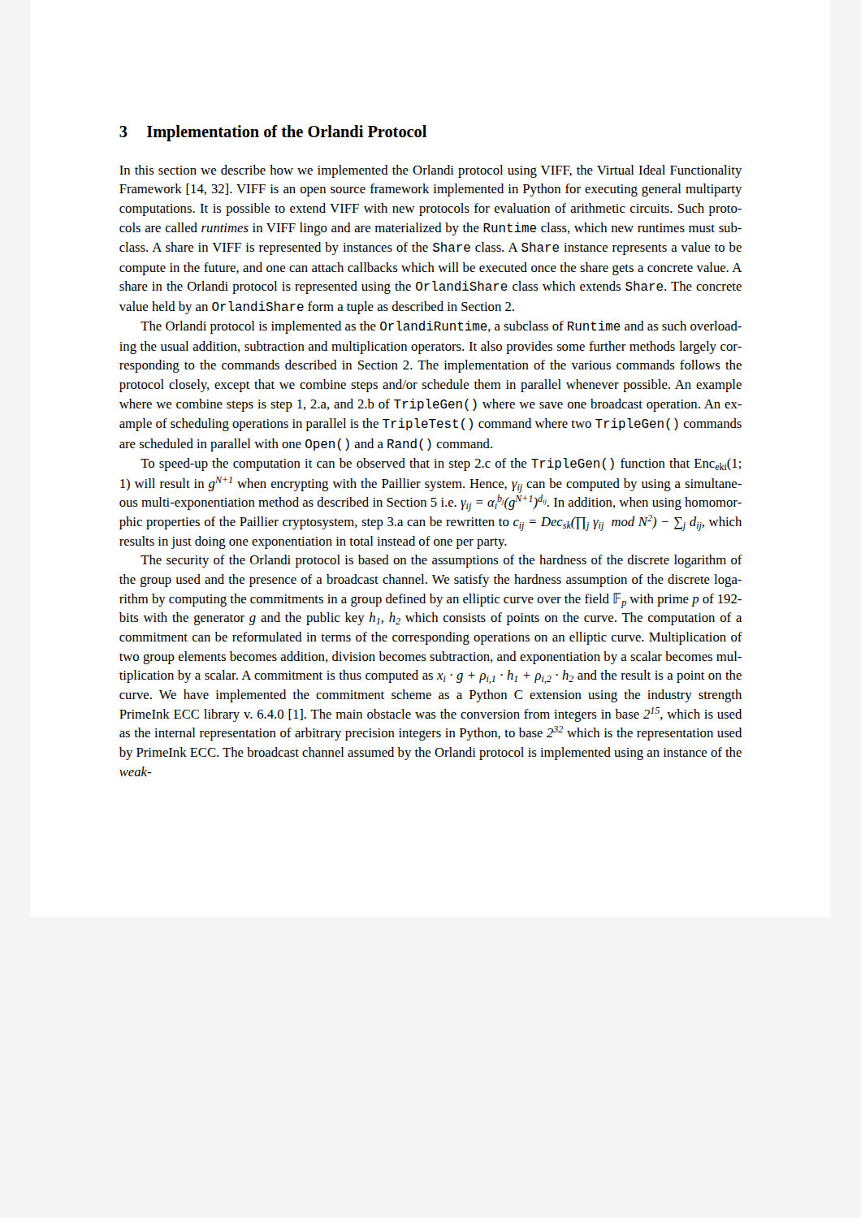3 Implementation of the Orlandi Protocol
In this section we describe how we implemented the Orlandi protocol using VIFF, the Virtual Ideal Functionality Framework [14, 32]. VIFF is an open source framework implemented in Python for executing general multiparty computations. It is possible to extend VIFF with new protocols for evaluation of arithmetic circuits. Such protocols are called runtimes in VIFF lingo and are materialized by the Runtime class, which new runtimes must subclass. A share in VIFF is represented by instances of the Share class. A Share instance represents a value to be compute in the future, and one can attach callbacks which will be executed once the share gets a concrete value. A share in the Orlandi protocol is represented using the OrlandiShare class which extends Share. The concrete value held by an OrlandiShare form a tuple as described in Section 2.
The Orlandi protocol is implemented as the OrlandiRuntime, a subclass of Runtime and as such overloading the usual addition, subtraction and multiplication operators. It also provides some further methods largely corresponding to the commands described in Section 2. The implementation of the various commands follows the protocol closely, except that we combine steps and/or schedule them in parallel whenever possible. An example where we combine steps is step 1, 2.a, and 2.b of TripleGen() where we save one broadcast operation. An example of scheduling operations in parallel is the TripleTest() command where two TripleGen() commands are scheduled in parallel with one Open() and a Rand() command.
To speed-up the computation it can be observed that in step 2.c of the TripleGen() function that Enceki(1; 1) will result in gN+1 when encrypting with the Paillier system. Hence, γij can be computed by using a simultaneous multi-exponentiation method as described in Section 5 i.e. γij = αibj(gN+1)dij. In addition, when using homomorphic properties of the Paillier cryptosystem, step 3.a can be rewritten to cij = Decsk(∏j γij mod N2) − ∑j dij, which results in just doing one exponentiation in total instead of one per party.
The security of the Orlandi protocol is based on the assumptions of the hardness of the discrete logarithm of the group used and the presence of a broadcast channel. We satisfy the hardness assumption of the discrete logarithm by computing the commitments in a group defined by an elliptic curve over the field 𝔽p with prime p of 192-bits with the generator g and the public key h1, h2 which consists of points on the curve. The computation of a commitment can be reformulated in terms of the corresponding operations on an elliptic curve. Multiplication of two group elements becomes addition, division becomes subtraction, and exponentiation by a scalar becomes multiplication by a scalar. A commitment is thus computed as xi · g + ρi,1 · h1 + ρi,2 · h2 and the result is a point on the curve. We have implemented the commitment scheme as a Python C extension using the industry strength PrimeInk ECC library v. 6.4.0 [1]. The main obstacle was the conversion from integers in base 215, which is used as the internal representation of arbitrary precision integers in Python, to base 232 which is the representation used by PrimeInk ECC. The broadcast channel assumed by the Orlandi protocol is implemented using an instance of the weak-